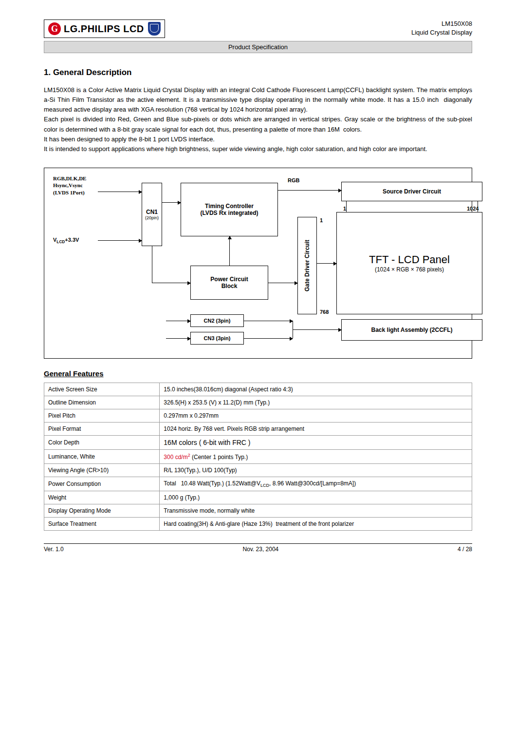G
LG.PHILIPS LCD
LM150X08
Liquid Crystal Display
Product Specification
1. General Description
LM150X08 is a Color Active Matrix Liquid Crystal Display with an integral Cold Cathode Fluorescent Lamp(CCFL) backlight system. The matrix employs a-Si Thin Film Transistor as the active element. It is a transmissive type display operating in the normally white mode. It has a 15.0 inch diagonally measured active display area with XGA resolution (768 vertical by 1024 horizontal pixel array).
Each pixel is divided into Red, Green and Blue sub-pixels or dots which are arranged in vertical stripes. Gray scale or the brightness of the sub-pixel color is determined with a 8-bit gray scale signal for each dot, thus, presenting a palette of more than 16M colors.
It has been designed to apply the 8-bit 1 port LVDS interface.
It is intended to support applications where high brightness, super wide viewing angle, high color saturation, and high color are important.
RGB,DLK,DE
Hsync,Vsync
(LVDS 1Port)
VLCD+3.3V
CN1 (20pin)
Timing Controller (LVDS Rx integrated)
RGB
Source Driver Circuit
1
1024
Gate Driver Circuit
1
768
TFT - LCD Panel (1024 × RGB × 768 pixels)
Power Circuit Block
CN2 (3pin)
CN3 (3pin)
Back light Assembly (2CCFL)
General Features
| Active Screen Size | 15.0 inches(38.016cm) diagonal (Aspect ratio 4:3) |
| Outline Dimension | 326.5(H) x 253.5 (V) x 11.2(D) mm (Typ.) |
| Pixel Pitch | 0.297mm x 0.297mm |
| Pixel Format | 1024 horiz. By 768 vert. Pixels RGB strip arrangement |
| Color Depth | 16M colors ( 6-bit with FRC ) |
| Luminance, White | 300 cd/m 2 (Center 1 points Typ.) |
| Viewing Angle (CR>10) | R/L 130(Typ.), U/D 100(Typ) |
| Power Consumption | Total 10.48 Watt(Typ.) (1.52Watt@V LCD , 8.96 Watt@300cd/[Lamp=8mA]) |
| Weight | 1,000 g (Typ.) |
| Display Operating Mode | Transmissive mode, normally white |
| Surface Treatment | Hard coating(3H) & Anti-glare (Haze 13%) treatment of the front polarizer |
Ver. 1.0
Nov. 23, 2004
4 / 28